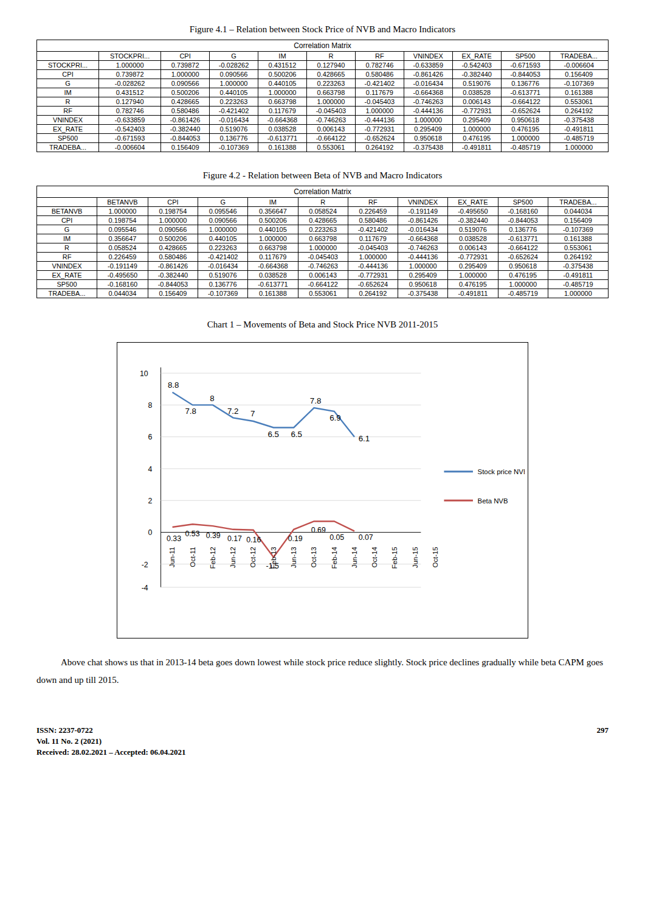Figure 4.1 – Relation between Stock Price of NVB and Macro Indicators
Correlation Matrix
| | STOCKPRI... | CPI | G | IM | R | RF | VNINDEX | EX_RATE | SP500 | TRADEBA... |
| --- | --- | --- | --- | --- | --- | --- | --- | --- | --- | --- |
| STOCKPRI... | 1.000000 | 0.739872 | -0.028262 | 0.431512 | 0.127940 | 0.782746 | -0.633859 | -0.542403 | -0.671593 | -0.006604 |
| CPI | 0.739872 | 1.000000 | 0.090566 | 0.500206 | 0.428665 | 0.580486 | -0.861426 | -0.382440 | -0.844053 | 0.156409 |
| G | -0.028262 | 0.090566 | 1.000000 | 0.440105 | 0.223263 | -0.421402 | -0.016434 | 0.519076 | 0.136776 | -0.107369 |
| IM | 0.431512 | 0.500206 | 0.440105 | 1.000000 | 0.663798 | 0.117679 | -0.664368 | 0.038528 | -0.613771 | 0.161388 |
| R | 0.127940 | 0.428665 | 0.223263 | 0.663798 | 1.000000 | -0.045403 | -0.746263 | 0.006143 | -0.664122 | 0.553061 |
| RF | 0.782746 | 0.580486 | -0.421402 | 0.117679 | -0.045403 | 1.000000 | -0.444136 | -0.772931 | -0.652624 | 0.264192 |
| VNINDEX | -0.633859 | -0.861426 | -0.016434 | -0.664368 | -0.746263 | -0.444136 | 1.000000 | 0.295409 | 0.950618 | -0.375438 |
| EX_RATE | -0.542403 | -0.382440 | 0.519076 | 0.038528 | 0.006143 | -0.772931 | 0.295409 | 1.000000 | 0.476195 | -0.491811 |
| SP500 | -0.671593 | -0.844053 | 0.136776 | -0.613771 | -0.664122 | -0.652624 | 0.950618 | 0.476195 | 1.000000 | -0.485719 |
| TRADEBA... | -0.006604 | 0.156409 | -0.107369 | 0.161388 | 0.553061 | 0.264192 | -0.375438 | -0.491811 | -0.485719 | 1.000000 |
Figure 4.2 - Relation between Beta of NVB and Macro Indicators
Correlation Matrix
| | BETANVB | CPI | G | IM | R | RF | VNINDEX | EX_RATE | SP500 | TRADEBA... |
| --- | --- | --- | --- | --- | --- | --- | --- | --- | --- | --- |
| BETANVB | 1.000000 | 0.198754 | 0.095546 | 0.356647 | 0.058524 | 0.226459 | -0.191149 | -0.495650 | -0.168160 | 0.044034 |
| CPI | 0.198754 | 1.000000 | 0.090566 | 0.500206 | 0.428665 | 0.580486 | -0.861426 | -0.382440 | -0.844053 | 0.156409 |
| G | 0.095546 | 0.090566 | 1.000000 | 0.440105 | 0.223263 | -0.421402 | -0.016434 | 0.519076 | 0.136776 | -0.107369 |
| IM | 0.356647 | 0.500206 | 0.440105 | 1.000000 | 0.663798 | 0.117679 | -0.664368 | 0.038528 | -0.613771 | 0.161388 |
| R | 0.058524 | 0.428665 | 0.223263 | 0.663798 | 1.000000 | -0.045403 | -0.746263 | 0.006143 | -0.664122 | 0.553061 |
| RF | 0.226459 | 0.580486 | -0.421402 | 0.117679 | -0.045403 | 1.000000 | -0.444136 | -0.772931 | -0.652624 | 0.264192 |
| VNINDEX | -0.191149 | -0.861426 | -0.016434 | -0.664368 | -0.746263 | -0.444136 | 1.000000 | 0.295409 | 0.950618 | -0.375438 |
| EX_RATE | -0.495650 | -0.382440 | 0.519076 | 0.038528 | 0.006143 | -0.772931 | 0.295409 | 1.000000 | 0.476195 | -0.491811 |
| SP500 | -0.168160 | -0.844053 | 0.136776 | -0.613771 | -0.664122 | -0.652624 | 0.950618 | 0.476195 | 1.000000 | -0.485719 |
| TRADEBA... | 0.044034 | 0.156409 | -0.107369 | 0.161388 | 0.553061 | 0.264192 | -0.375438 | -0.491811 | -0.485719 | 1.000000 |
Chart 1 – Movements of Beta and Stock Price NVB 2011-2015
10 8 6 4 2 0 -2 -4 8.8 7.8 8 7.2 7 6.5 6.5 7.8 6.9 6.1 0.33 0.53 0.39 0.17 0.16 -1.5 0.19 0.69 0.05 0.07 Jun-11 Oct-11 Feb-12 Jun-12 Oct-12 Feb-13 Jun-13 Oct-13 Feb-14 Jun-14 Oct-14 Feb-15 Jun-15 Oct-15 Stock price NVB Beta NVB
Above chat shows us that in 2013-14 beta goes down lowest while stock price reduce slightly. Stock price declines gradually while beta CAPM goes down and up till 2015.
ISSN: 2237-0722
Vol. 11 No. 2 (2021)
Received: 28.02.2021 – Accepted: 06.04.2021
297